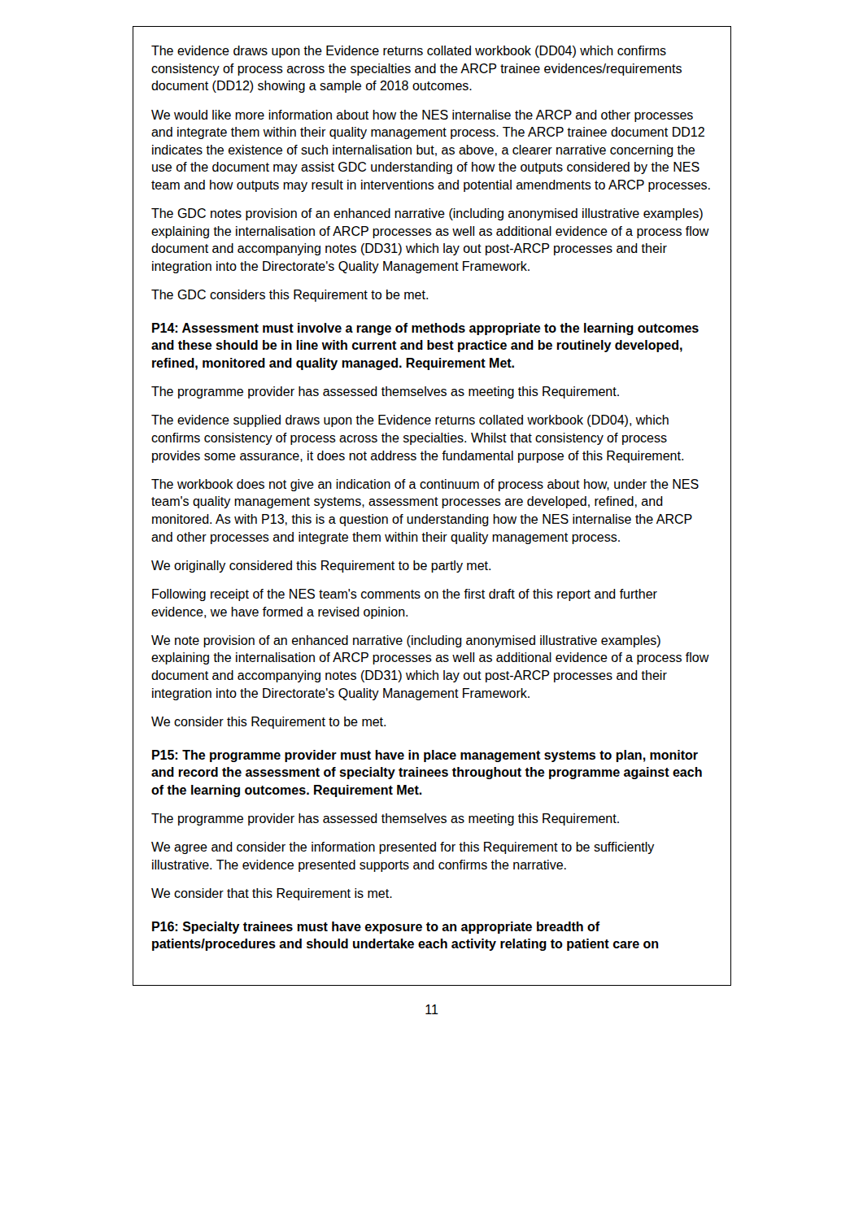The evidence draws upon the Evidence returns collated workbook (DD04) which confirms consistency of process across the specialties and the ARCP trainee evidences/requirements document (DD12) showing a sample of 2018 outcomes.
We would like more information about how the NES internalise the ARCP and other processes and integrate them within their quality management process. The ARCP trainee document DD12 indicates the existence of such internalisation but, as above, a clearer narrative concerning the use of the document may assist GDC understanding of how the outputs considered by the NES team and how outputs may result in interventions and potential amendments to ARCP processes.
The GDC notes provision of an enhanced narrative (including anonymised illustrative examples) explaining the internalisation of ARCP processes as well as additional evidence of a process flow document and accompanying notes (DD31) which lay out post-ARCP processes and their integration into the Directorate's Quality Management Framework.
The GDC considers this Requirement to be met.
P14: Assessment must involve a range of methods appropriate to the learning outcomes and these should be in line with current and best practice and be routinely developed, refined, monitored and quality managed. Requirement Met.
The programme provider has assessed themselves as meeting this Requirement.
The evidence supplied draws upon the Evidence returns collated workbook (DD04), which confirms consistency of process across the specialties. Whilst that consistency of process provides some assurance, it does not address the fundamental purpose of this Requirement.
The workbook does not give an indication of a continuum of process about how, under the NES team's quality management systems, assessment processes are developed, refined, and monitored. As with P13, this is a question of understanding how the NES internalise the ARCP and other processes and integrate them within their quality management process.
We originally considered this Requirement to be partly met.
Following receipt of the NES team's comments on the first draft of this report and further evidence, we have formed a revised opinion.
We note provision of an enhanced narrative (including anonymised illustrative examples) explaining the internalisation of ARCP processes as well as additional evidence of a process flow document and accompanying notes (DD31) which lay out post-ARCP processes and their integration into the Directorate's Quality Management Framework.
We consider this Requirement to be met.
P15: The programme provider must have in place management systems to plan, monitor and record the assessment of specialty trainees throughout the programme against each of the learning outcomes. Requirement Met.
The programme provider has assessed themselves as meeting this Requirement.
We agree and consider the information presented for this Requirement to be sufficiently illustrative. The evidence presented supports and confirms the narrative.
We consider that this Requirement is met.
P16: Specialty trainees must have exposure to an appropriate breadth of patients/procedures and should undertake each activity relating to patient care on
11